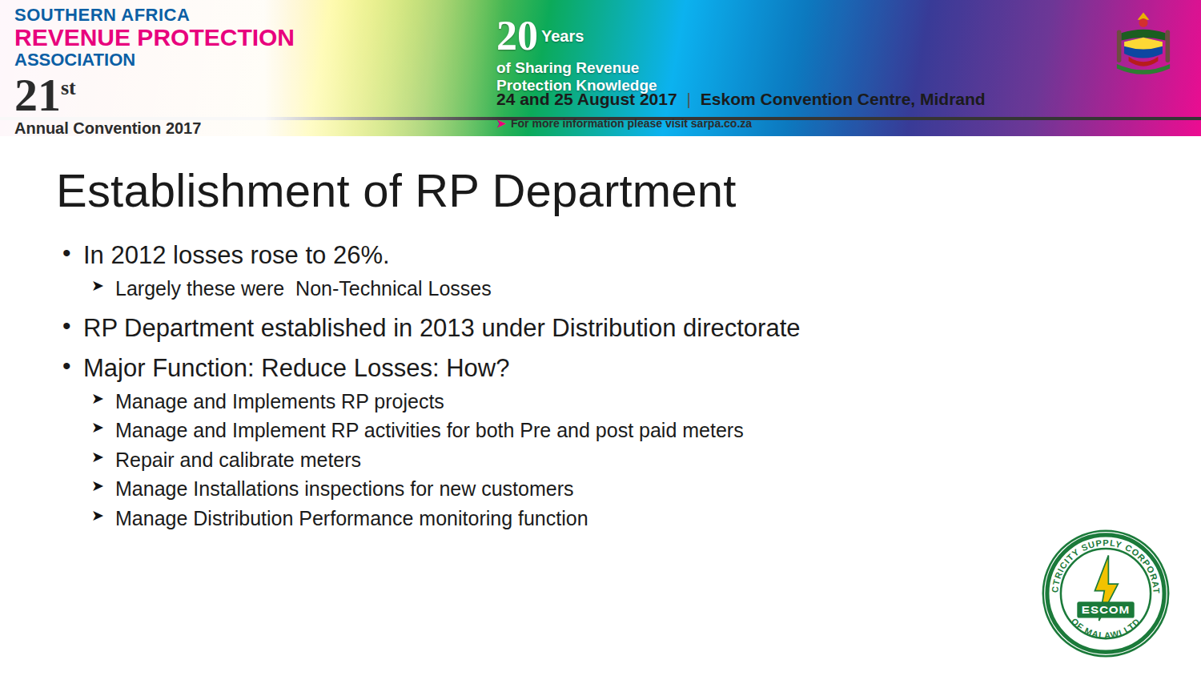Southern Africa
Revenue Protection
Association
21st
Annual Convention 2017
20 Years
of Sharing Revenue
Protection Knowledge
24 and 25 August 2017 | Eskom Convention Centre, Midrand
➤For more information please visit sarpa.co.za
Establishment of RP Department
In 2012 losses rose to 26%.
Largely these were Non-Technical Losses
RP Department established in 2013 under Distribution directorate
Major Function: Reduce Losses: How?
Manage and Implements RP projects
Manage and Implement RP activities for both Pre and post paid meters
Repair and calibrate meters
Manage Installations inspections for new customers
Manage Distribution Performance monitoring function
ELECTRICITY SUPPLY CORPORATION OF MALAWI LTD ESCOM